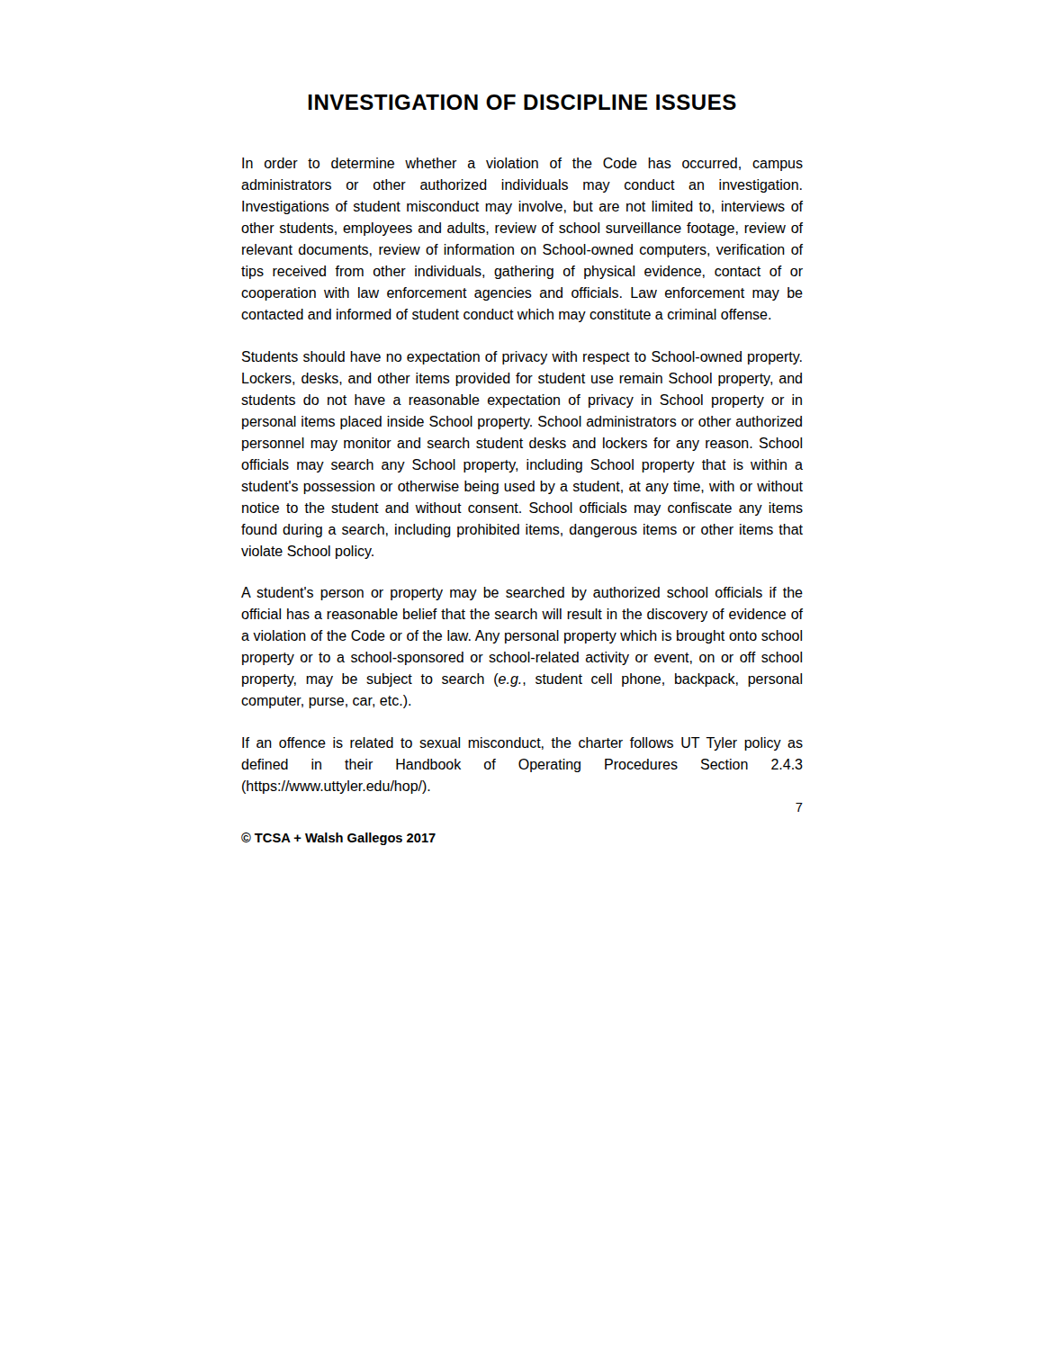INVESTIGATION OF DISCIPLINE ISSUES
In order to determine whether a violation of the Code has occurred, campus administrators or other authorized individuals may conduct an investigation. Investigations of student misconduct may involve, but are not limited to, interviews of other students, employees and adults, review of school surveillance footage, review of relevant documents, review of information on School-owned computers, verification of tips received from other individuals, gathering of physical evidence, contact of or cooperation with law enforcement agencies and officials. Law enforcement may be contacted and informed of student conduct which may constitute a criminal offense.
Students should have no expectation of privacy with respect to School-owned property. Lockers, desks, and other items provided for student use remain School property, and students do not have a reasonable expectation of privacy in School property or in personal items placed inside School property. School administrators or other authorized personnel may monitor and search student desks and lockers for any reason. School officials may search any School property, including School property that is within a student's possession or otherwise being used by a student, at any time, with or without notice to the student and without consent. School officials may confiscate any items found during a search, including prohibited items, dangerous items or other items that violate School policy.
A student's person or property may be searched by authorized school officials if the official has a reasonable belief that the search will result in the discovery of evidence of a violation of the Code or of the law. Any personal property which is brought onto school property or to a school-sponsored or school-related activity or event, on or off school property, may be subject to search (e.g., student cell phone, backpack, personal computer, purse, car, etc.).
If an offence is related to sexual misconduct, the charter follows UT Tyler policy as defined in their Handbook of Operating Procedures Section 2.4.3 (https://www.uttyler.edu/hop/).
7
© TCSA + Walsh Gallegos 2017